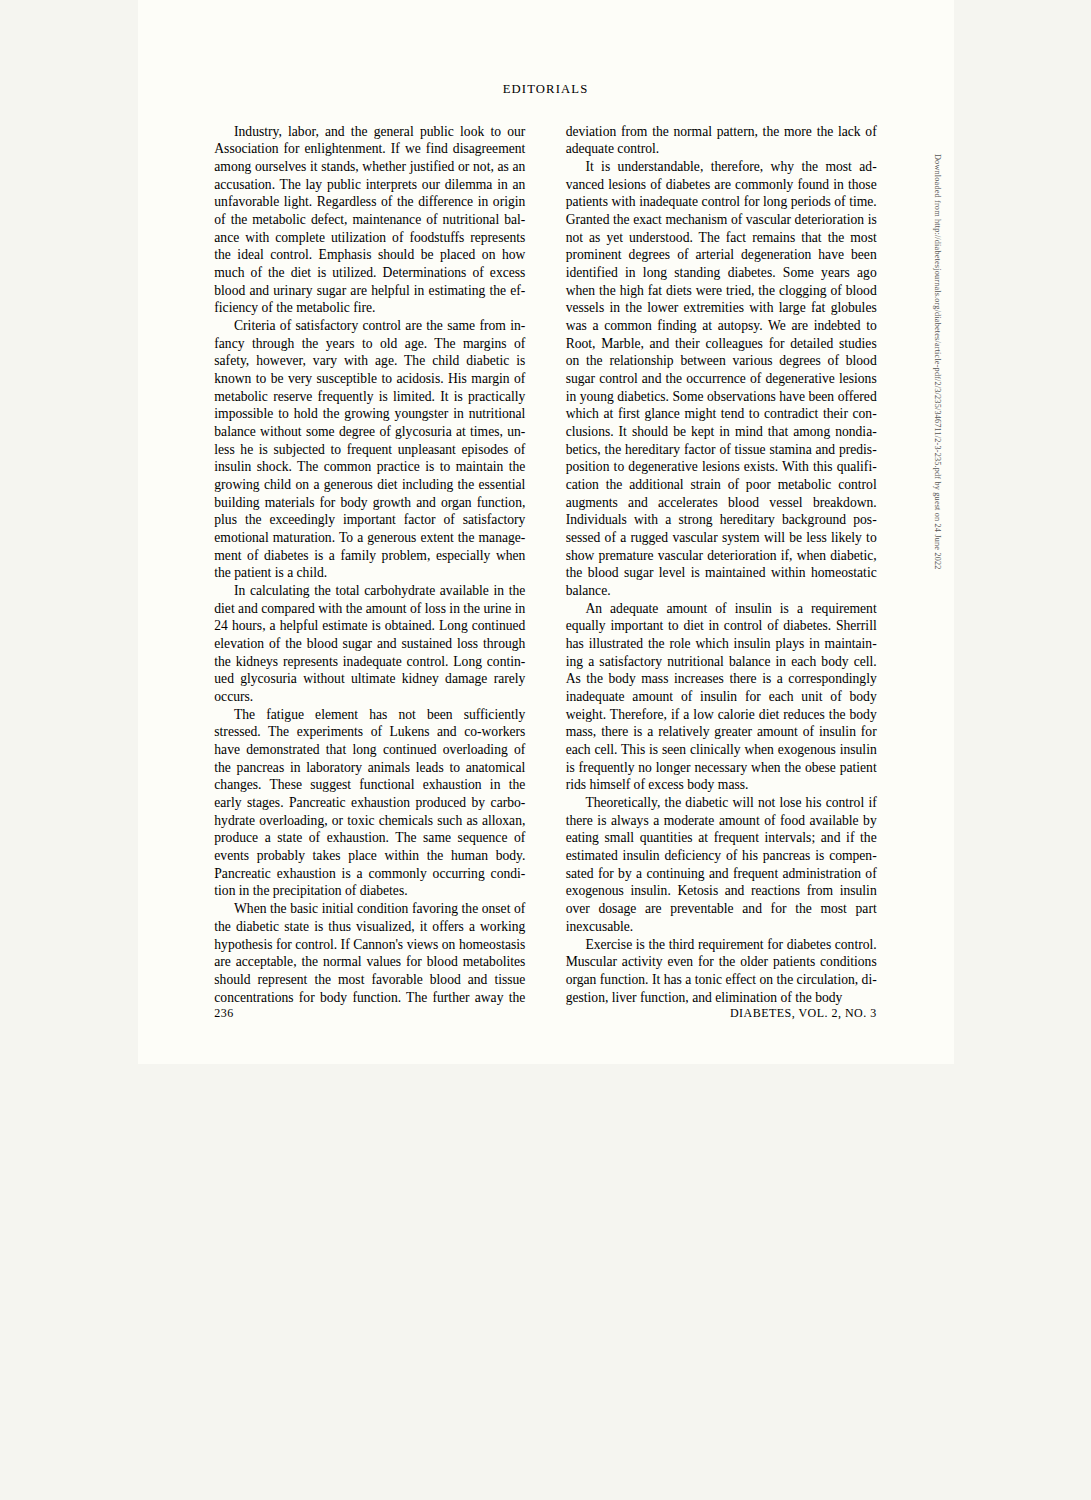EDITORIALS
Downloaded from http://diabetesjournals.org/diabetes/article-pdf/2/3/235/346711/2-3-235.pdf by guest on 24 June 2022
Industry, labor, and the general public look to our Association for enlightenment. If we find disagreement among ourselves it stands, whether justified or not, as an accusation. The lay public interprets our dilemma in an unfavorable light. Regardless of the difference in origin of the metabolic defect, maintenance of nutritional balance with complete utilization of foodstuffs represents the ideal control. Emphasis should be placed on how much of the diet is utilized. Determinations of excess blood and urinary sugar are helpful in estimating the efficiency of the metabolic fire.
Criteria of satisfactory control are the same from infancy through the years to old age. The margins of safety, however, vary with age. The child diabetic is known to be very susceptible to acidosis. His margin of metabolic reserve frequently is limited. It is practically impossible to hold the growing youngster in nutritional balance without some degree of glycosuria at times, unless he is subjected to frequent unpleasant episodes of insulin shock. The common practice is to maintain the growing child on a generous diet including the essential building materials for body growth and organ function, plus the exceedingly important factor of satisfactory emotional maturation. To a generous extent the management of diabetes is a family problem, especially when the patient is a child.
In calculating the total carbohydrate available in the diet and compared with the amount of loss in the urine in 24 hours, a helpful estimate is obtained. Long continued elevation of the blood sugar and sustained loss through the kidneys represents inadequate control. Long continued glycosuria without ultimate kidney damage rarely occurs.
The fatigue element has not been sufficiently stressed. The experiments of Lukens and co-workers have demonstrated that long continued overloading of the pancreas in laboratory animals leads to anatomical changes. These suggest functional exhaustion in the early stages. Pancreatic exhaustion produced by carbohydrate overloading, or toxic chemicals such as alloxan, produce a state of exhaustion. The same sequence of events probably takes place within the human body. Pancreatic exhaustion is a commonly occurring condition in the precipitation of diabetes.
When the basic initial condition favoring the onset of the diabetic state is thus visualized, it offers a working hypothesis for control. If Cannon's views on homeostasis are acceptable, the normal values for blood metabolites should represent the most favorable blood and tissue concentrations for body function. The further away the deviation from the normal pattern, the more the lack of adequate control.
It is understandable, therefore, why the most advanced lesions of diabetes are commonly found in those patients with inadequate control for long periods of time. Granted the exact mechanism of vascular deterioration is not as yet understood. The fact remains that the most prominent degrees of arterial degeneration have been identified in long standing diabetes. Some years ago when the high fat diets were tried, the clogging of blood vessels in the lower extremities with large fat globules was a common finding at autopsy. We are indebted to Root, Marble, and their colleagues for detailed studies on the relationship between various degrees of blood sugar control and the occurrence of degenerative lesions in young diabetics. Some observations have been offered which at first glance might tend to contradict their conclusions. It should be kept in mind that among nondiabetics, the hereditary factor of tissue stamina and predisposition to degenerative lesions exists. With this qualification the additional strain of poor metabolic control augments and accelerates blood vessel breakdown. Individuals with a strong hereditary background possessed of a rugged vascular system will be less likely to show premature vascular deterioration if, when diabetic, the blood sugar level is maintained within homeostatic balance.
An adequate amount of insulin is a requirement equally important to diet in control of diabetes. Sherrill has illustrated the role which insulin plays in maintaining a satisfactory nutritional balance in each body cell. As the body mass increases there is a correspondingly inadequate amount of insulin for each unit of body weight. Therefore, if a low calorie diet reduces the body mass, there is a relatively greater amount of insulin for each cell. This is seen clinically when exogenous insulin is frequently no longer necessary when the obese patient rids himself of excess body mass.
Theoretically, the diabetic will not lose his control if there is always a moderate amount of food available by eating small quantities at frequent intervals; and if the estimated insulin deficiency of his pancreas is compensated for by a continuing and frequent administration of exogenous insulin. Ketosis and reactions from insulin over dosage are preventable and for the most part inexcusable.
Exercise is the third requirement for diabetes control. Muscular activity even for the older patients conditions organ function. It has a tonic effect on the circulation, digestion, liver function, and elimination of the body
236 DIABETES, VOL. 2, NO. 3